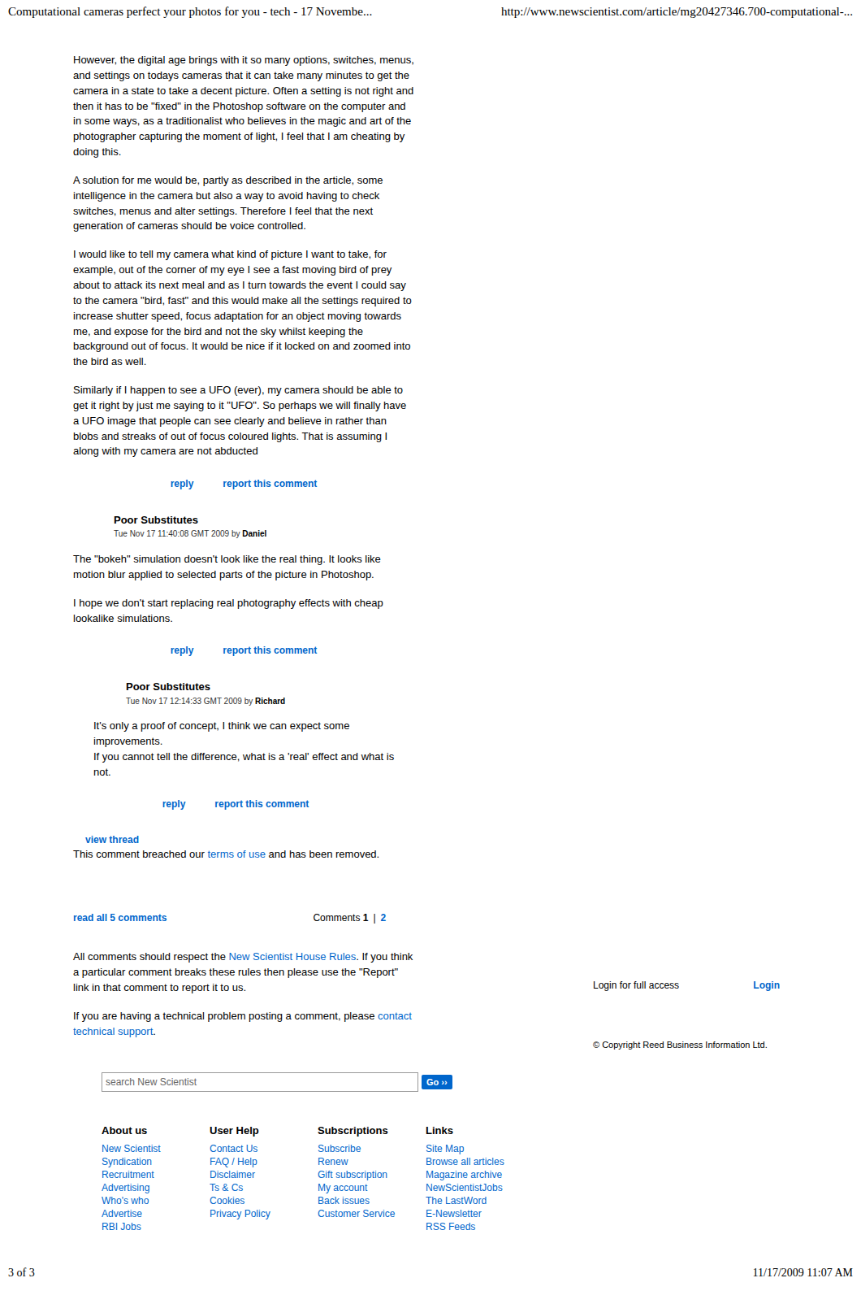Computational cameras perfect your photos for you - tech - 17 Novembe...
http://www.newscientist.com/article/mg20427346.700-computational-...
However, the digital age brings with it so many options, switches, menus, and settings on todays cameras that it can take many minutes to get the camera in a state to take a decent picture. Often a setting is not right and then it has to be "fixed" in the Photoshop software on the computer and in some ways, as a traditionalist who believes in the magic and art of the photographer capturing the moment of light, I feel that I am cheating by doing this.
A solution for me would be, partly as described in the article, some intelligence in the camera but also a way to avoid having to check switches, menus and alter settings. Therefore I feel that the next generation of cameras should be voice controlled.
I would like to tell my camera what kind of picture I want to take, for example, out of the corner of my eye I see a fast moving bird of prey about to attack its next meal and as I turn towards the event I could say to the camera "bird, fast" and this would make all the settings required to increase shutter speed, focus adaptation for an object moving towards me, and expose for the bird and not the sky whilst keeping the background out of focus. It would be nice if it locked on and zoomed into the bird as well.
Similarly if I happen to see a UFO (ever), my camera should be able to get it right by just me saying to it "UFO". So perhaps we will finally have a UFO image that people can see clearly and believe in rather than blobs and streaks of out of focus coloured lights. That is assuming I along with my camera are not abducted
reply report this comment
Poor Substitutes
Tue Nov 17 11:40:08 GMT 2009 by Daniel
The "bokeh" simulation doesn't look like the real thing. It looks like motion blur applied to selected parts of the picture in Photoshop.
I hope we don't start replacing real photography effects with cheap lookalike simulations.
reply report this comment
Poor Substitutes
Tue Nov 17 12:14:33 GMT 2009 by Richard
It's only a proof of concept, I think we can expect some improvements.
If you cannot tell the difference, what is a 'real' effect and what is not.
reply report this comment
view thread
This comment breached our terms of use and has been removed.
read all 5 comments Comments 1|2
All comments should respect the New Scientist House Rules. If you think a particular comment breaks these rules then please use the "Report" link in that comment to report it to us.
If you are having a technical problem posting a comment, please contact technical support.
Go ››
About us
New Scientist
Syndication
Recruitment
Advertising
Who's who
Advertise
RBI Jobs
User Help
Contact Us
FAQ / Help
Disclaimer
Ts & Cs
Cookies
Privacy Policy
Subscriptions
Subscribe
Renew
Gift subscription
My account
Back issues
Customer Service
Links
Site Map
Browse all articles
Magazine archive
NewScientistJobs
The LastWord
E-Newsletter
RSS Feeds
Login for full access Login
© Copyright Reed Business Information Ltd.
3 of 3
11/17/2009 11:07 AM